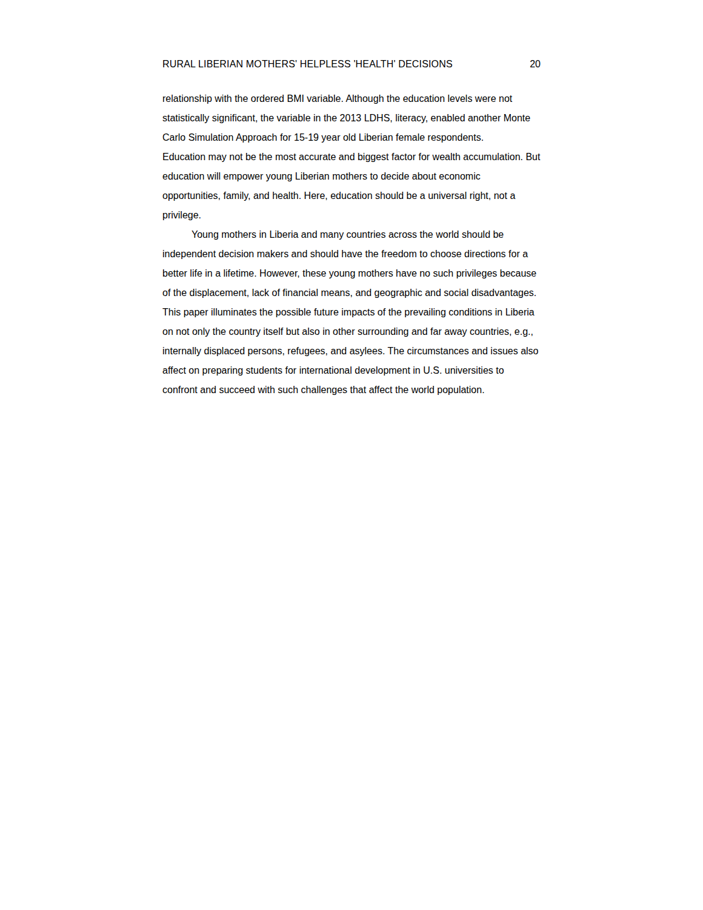Rural Liberian Mothers' Helpless 'Health' Decisions 20
relationship with the ordered BMI variable. Although the education levels were not statistically significant, the variable in the 2013 LDHS, literacy, enabled another Monte Carlo Simulation Approach for 15-19 year old Liberian female respondents.
Education may not be the most accurate and biggest factor for wealth accumulation. But education will empower young Liberian mothers to decide about economic opportunities, family, and health. Here, education should be a universal right, not a privilege.
Young mothers in Liberia and many countries across the world should be independent decision makers and should have the freedom to choose directions for a better life in a lifetime. However, these young mothers have no such privileges because of the displacement, lack of financial means, and geographic and social disadvantages. This paper illuminates the possible future impacts of the prevailing conditions in Liberia on not only the country itself but also in other surrounding and far away countries, e.g., internally displaced persons, refugees, and asylees. The circumstances and issues also affect on preparing students for international development in U.S. universities to confront and succeed with such challenges that affect the world population.